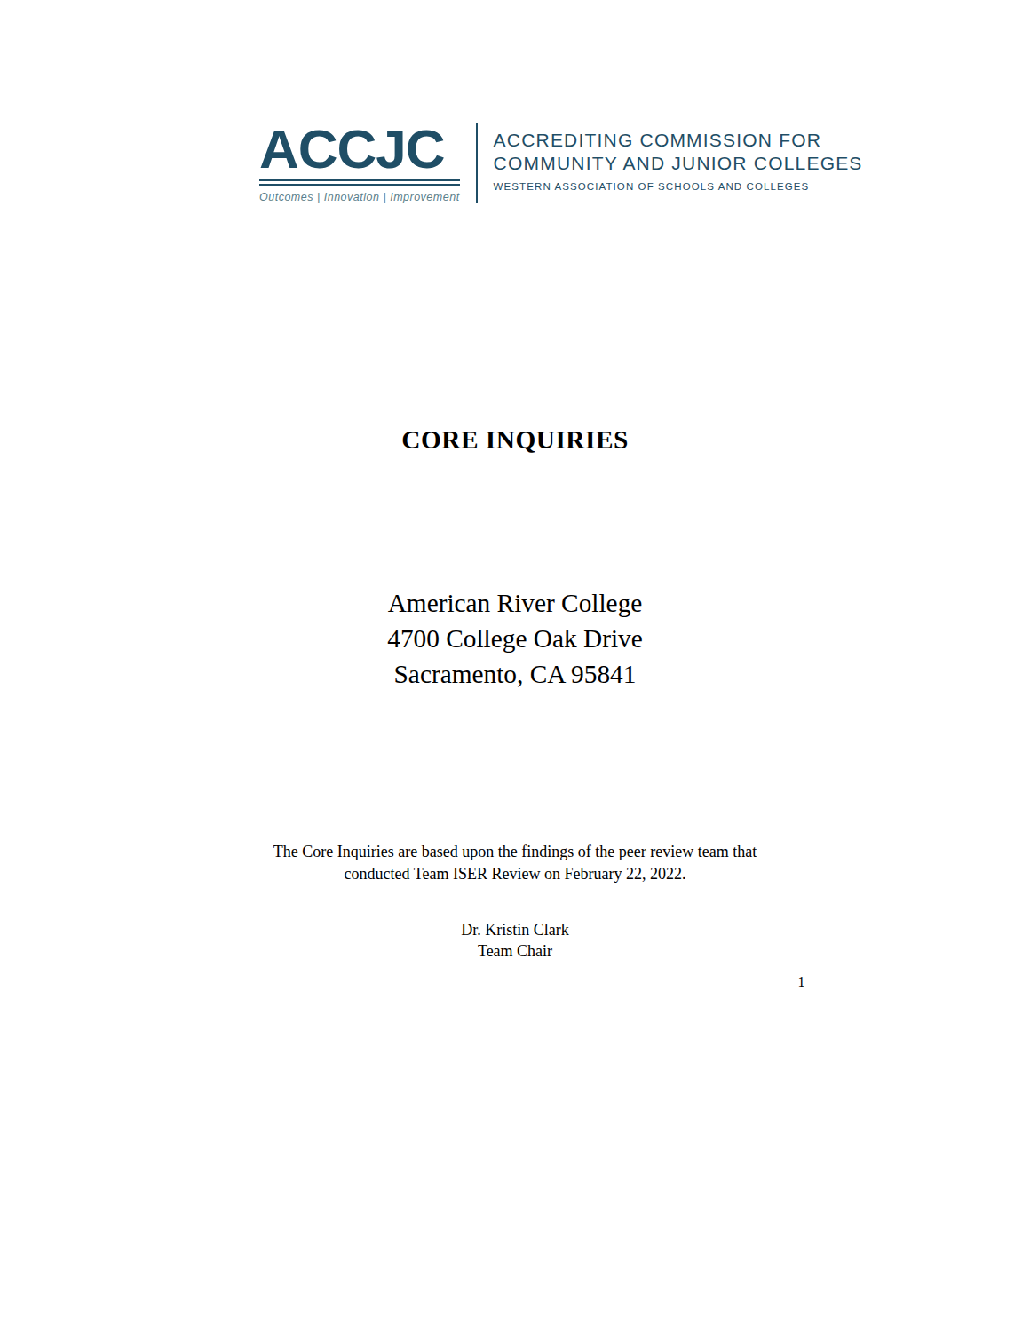ACCJC
Outcomes|Innovation|Improvement
ACCREDITING COMMISSION FOR
COMMUNITY AND JUNIOR COLLEGES
WESTERN ASSOCIATION OF SCHOOLS AND COLLEGES
CORE INQUIRIES
American River College
4700 College Oak Drive
Sacramento, CA 95841
The Core Inquiries are based upon the findings of the peer review team that
conducted Team ISER Review on February 22, 2022.
Dr. Kristin Clark
Team Chair
1